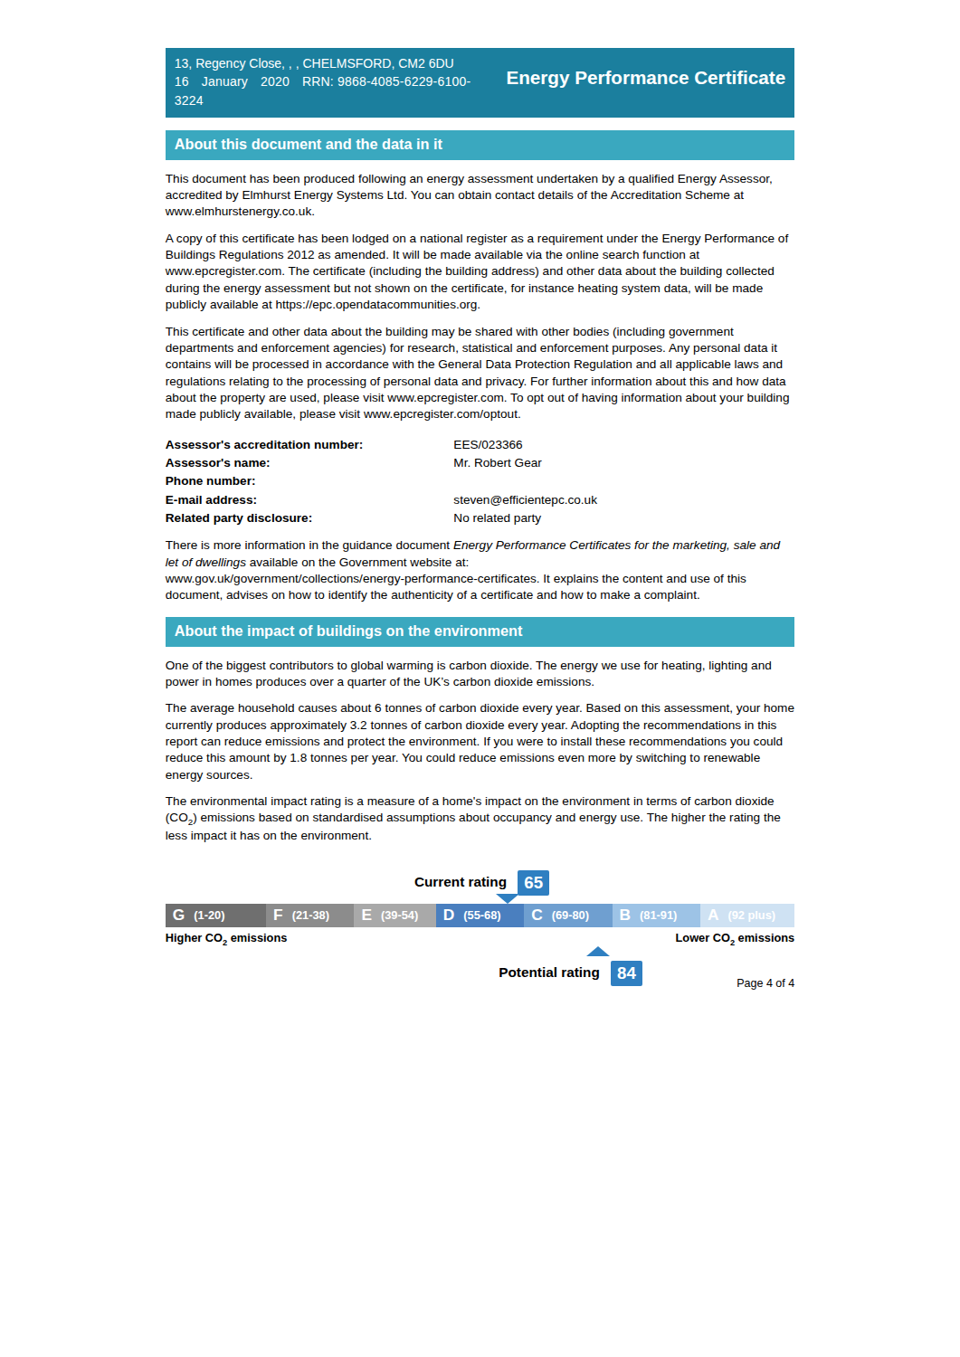13, Regency Close, , , CHELMSFORD, CM2 6DU
16 January 2020 RRN: 9868-4085-6229-6100-3224
Energy Performance Certificate
About this document and the data in it
This document has been produced following an energy assessment undertaken by a qualified Energy Assessor, accredited by Elmhurst Energy Systems Ltd. You can obtain contact details of the Accreditation Scheme at www.elmhurstenergy.co.uk.
A copy of this certificate has been lodged on a national register as a requirement under the Energy Performance of Buildings Regulations 2012 as amended. It will be made available via the online search function at www.epcregister.com. The certificate (including the building address) and other data about the building collected during the energy assessment but not shown on the certificate, for instance heating system data, will be made publicly available at https://epc.opendatacommunities.org.
This certificate and other data about the building may be shared with other bodies (including government departments and enforcement agencies) for research, statistical and enforcement purposes. Any personal data it contains will be processed in accordance with the General Data Protection Regulation and all applicable laws and regulations relating to the processing of personal data and privacy. For further information about this and how data about the property are used, please visit www.epcregister.com. To opt out of having information about your building made publicly available, please visit www.epcregister.com/optout.
| Assessor's accreditation number: | EES/023366 |
| Assessor's name: | Mr. Robert Gear |
| Phone number: | |
| E-mail address: | steven@efficientepc.co.uk |
| Related party disclosure: | No related party |
There is more information in the guidance document Energy Performance Certificates for the marketing, sale and let of dwellings available on the Government website at:
www.gov.uk/government/collections/energy-performance-certificates. It explains the content and use of this document, advises on how to identify the authenticity of a certificate and how to make a complaint.
About the impact of buildings on the environment
One of the biggest contributors to global warming is carbon dioxide. The energy we use for heating, lighting and power in homes produces over a quarter of the UK’s carbon dioxide emissions.
The average household causes about 6 tonnes of carbon dioxide every year. Based on this assessment, your home currently produces approximately 3.2 tonnes of carbon dioxide every year. Adopting the recommendations in this report can reduce emissions and protect the environment. If you were to install these recommendations you could reduce this amount by 1.8 tonnes per year. You could reduce emissions even more by switching to renewable energy sources.
The environmental impact rating is a measure of a home's impact on the environment in terms of carbon dioxide (CO2) emissions based on standardised assumptions about occupancy and energy use. The higher the rating the less impact it has on the environment.
Current rating 65
G(1-20)
F(21-38)
E(39-54)
D(55-68)
C(69-80)
B(81-91)
A(92 plus)
Higher CO2 emissions
Lower CO2 emissions
Potential rating 84
Page 4 of 4